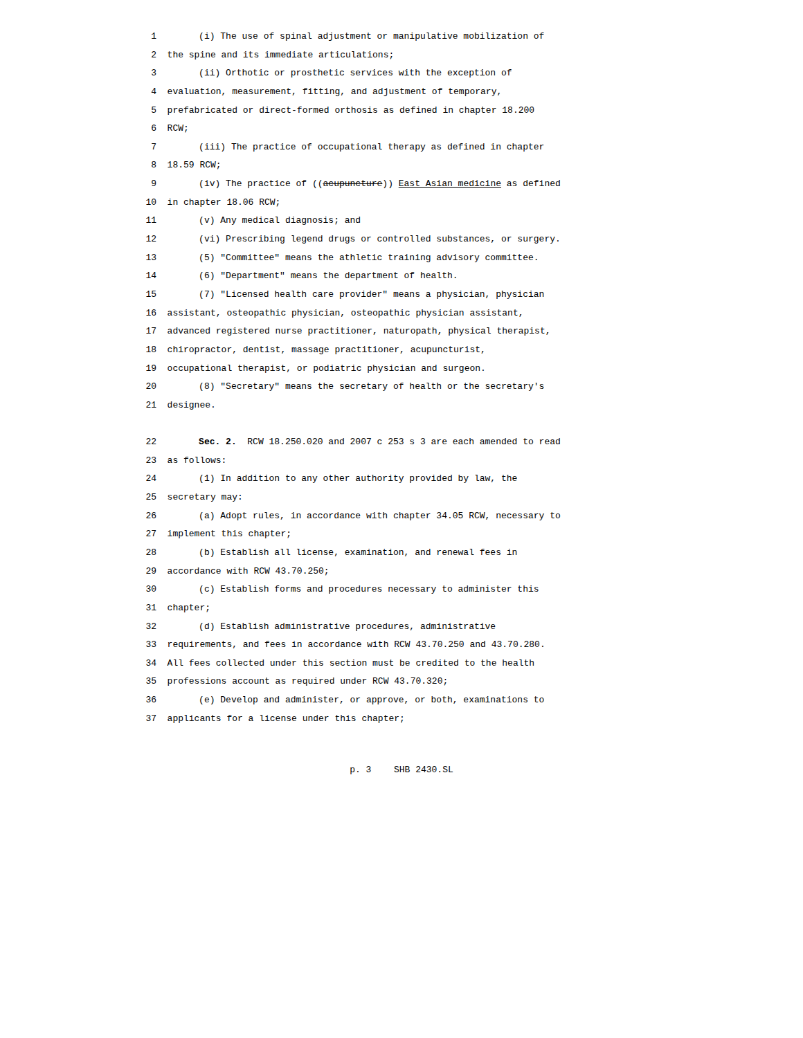(i) The use of spinal adjustment or manipulative mobilization of
the spine and its immediate articulations;
(ii) Orthotic or prosthetic services with the exception of
evaluation, measurement, fitting, and adjustment of temporary,
prefabricated or direct-formed orthosis as defined in chapter 18.200
RCW;
(iii) The practice of occupational therapy as defined in chapter
18.59 RCW;
(iv) The practice of ((acupuncture)) East Asian medicine as defined
in chapter 18.06 RCW;
(v) Any medical diagnosis; and
(vi) Prescribing legend drugs or controlled substances, or surgery.
(5) "Committee" means the athletic training advisory committee.
(6) "Department" means the department of health.
(7) "Licensed health care provider" means a physician, physician
assistant, osteopathic physician, osteopathic physician assistant,
advanced registered nurse practitioner, naturopath, physical therapist,
chiropractor, dentist, massage practitioner, acupuncturist,
occupational therapist, or podiatric physician and surgeon.
(8) "Secretary" means the secretary of health or the secretary's
designee.
Sec. 2. RCW 18.250.020 and 2007 c 253 s 3 are each amended to read
as follows:
(1) In addition to any other authority provided by law, the
secretary may:
(a) Adopt rules, in accordance with chapter 34.05 RCW, necessary to
implement this chapter;
(b) Establish all license, examination, and renewal fees in
accordance with RCW 43.70.250;
(c) Establish forms and procedures necessary to administer this
chapter;
(d) Establish administrative procedures, administrative
requirements, and fees in accordance with RCW 43.70.250 and 43.70.280.
All fees collected under this section must be credited to the health
professions account as required under RCW 43.70.320;
(e) Develop and administer, or approve, or both, examinations to
applicants for a license under this chapter;
p. 3 SHB 2430.SL